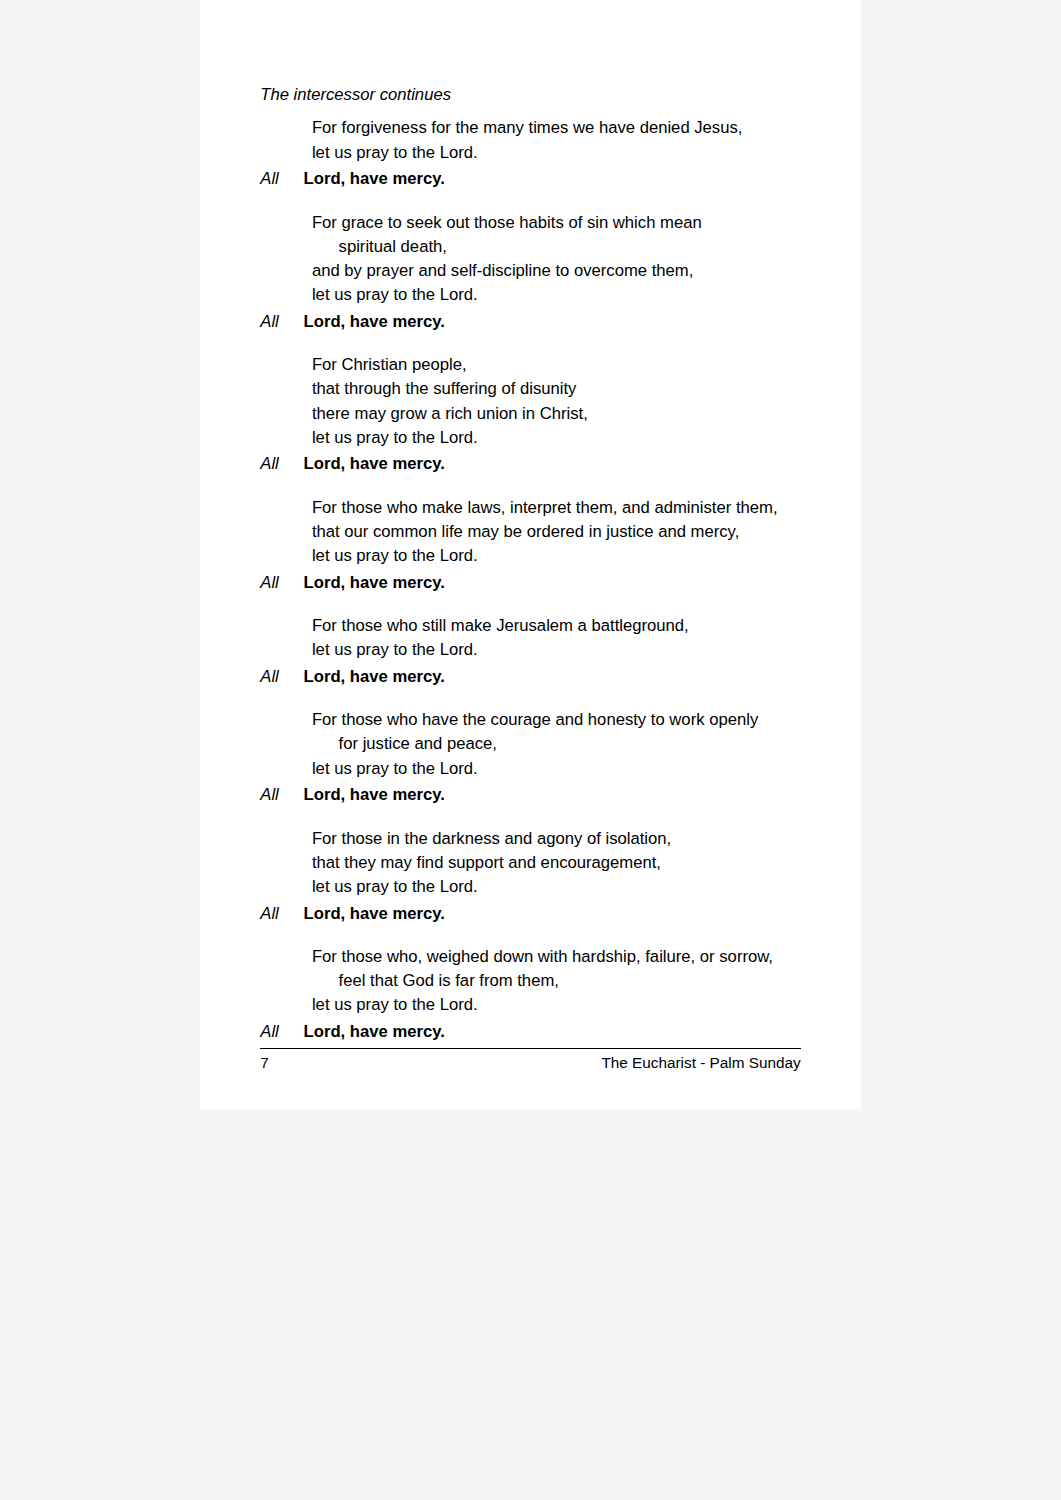The intercessor continues
For forgiveness for the many times we have denied Jesus,
let us pray to the Lord.
All Lord, have mercy.
For grace to seek out those habits of sin which mean
spiritual death,
and by prayer and self-discipline to overcome them,
let us pray to the Lord.
All Lord, have mercy.
For Christian people,
that through the suffering of disunity
there may grow a rich union in Christ,
let us pray to the Lord.
All Lord, have mercy.
For those who make laws, interpret them, and administer them,
that our common life may be ordered in justice and mercy,
let us pray to the Lord.
All Lord, have mercy.
For those who still make Jerusalem a battleground,
let us pray to the Lord.
All Lord, have mercy.
For those who have the courage and honesty to work openly
for justice and peace,
let us pray to the Lord.
All Lord, have mercy.
For those in the darkness and agony of isolation,
that they may find support and encouragement,
let us pray to the Lord.
All Lord, have mercy.
For those who, weighed down with hardship, failure, or sorrow,
feel that God is far from them,
let us pray to the Lord.
All Lord, have mercy.
7 The Eucharist - Palm Sunday